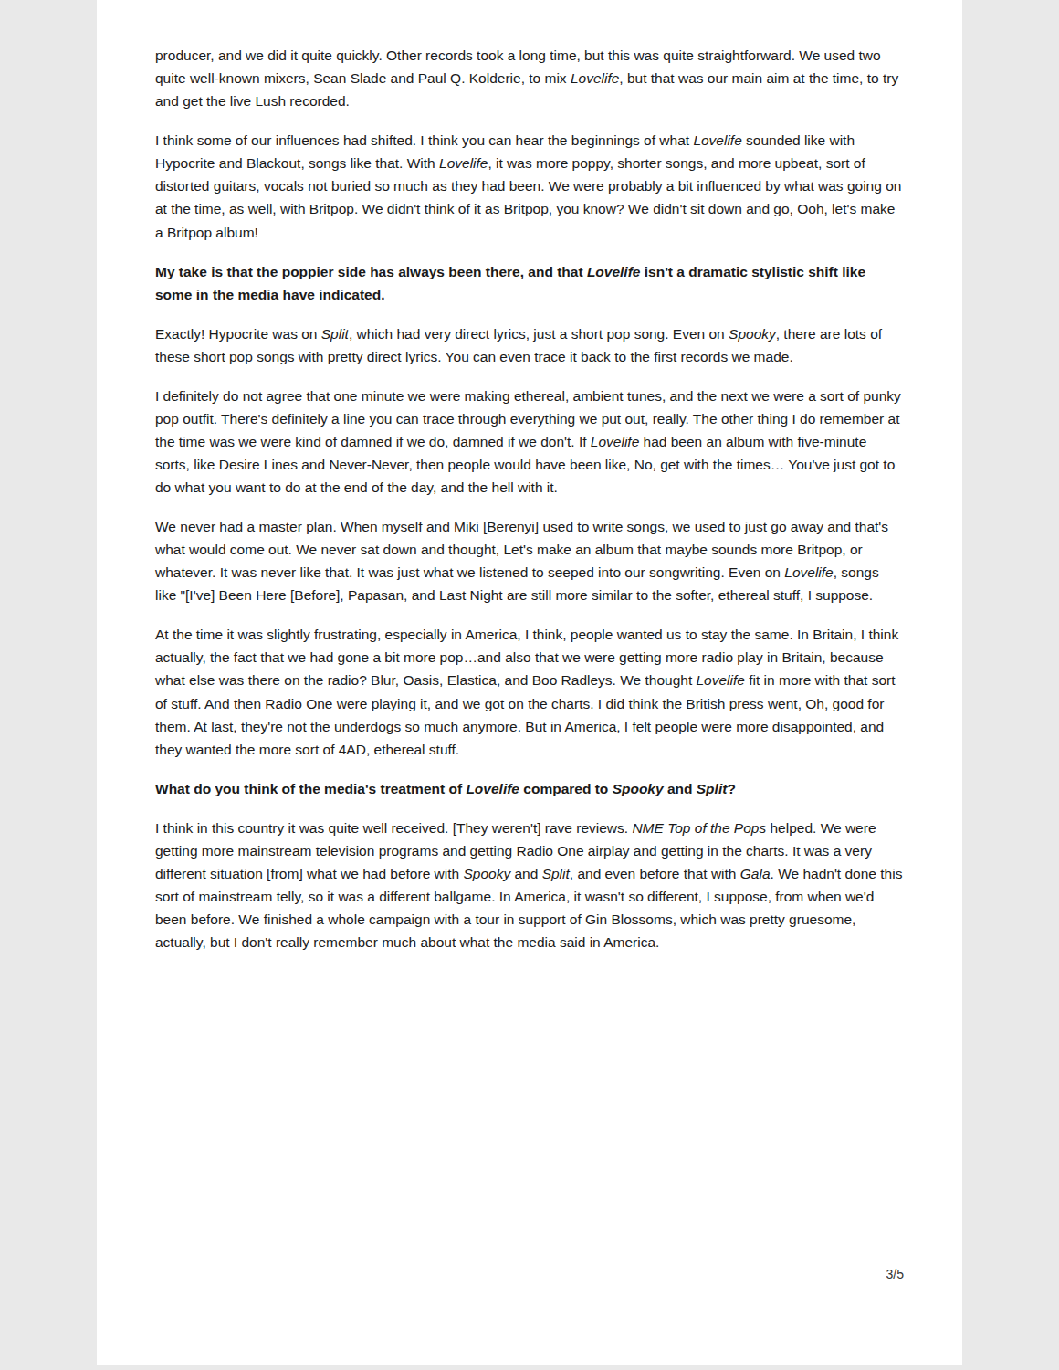producer, and we did it quite quickly. Other records took a long time, but this was quite straightforward. We used two quite well-known mixers, Sean Slade and Paul Q. Kolderie, to mix Lovelife, but that was our main aim at the time, to try and get the live Lush recorded.
I think some of our influences had shifted. I think you can hear the beginnings of what Lovelife sounded like with Hypocrite and Blackout, songs like that. With Lovelife, it was more poppy, shorter songs, and more upbeat, sort of distorted guitars, vocals not buried so much as they had been. We were probably a bit influenced by what was going on at the time, as well, with Britpop. We didn't think of it as Britpop, you know? We didn't sit down and go, Ooh, let's make a Britpop album!
My take is that the poppier side has always been there, and that Lovelife isn't a dramatic stylistic shift like some in the media have indicated.
Exactly! Hypocrite was on Split, which had very direct lyrics, just a short pop song. Even on Spooky, there are lots of these short pop songs with pretty direct lyrics. You can even trace it back to the first records we made.
I definitely do not agree that one minute we were making ethereal, ambient tunes, and the next we were a sort of punky pop outfit. There's definitely a line you can trace through everything we put out, really. The other thing I do remember at the time was we were kind of damned if we do, damned if we don't. If Lovelife had been an album with five-minute sorts, like Desire Lines and Never-Never, then people would have been like, No, get with the times… You've just got to do what you want to do at the end of the day, and the hell with it.
We never had a master plan. When myself and Miki [Berenyi] used to write songs, we used to just go away and that's what would come out. We never sat down and thought, Let's make an album that maybe sounds more Britpop, or whatever. It was never like that. It was just what we listened to seeped into our songwriting. Even on Lovelife, songs like "[I've] Been Here [Before], Papasan, and Last Night are still more similar to the softer, ethereal stuff, I suppose.
At the time it was slightly frustrating, especially in America, I think, people wanted us to stay the same. In Britain, I think actually, the fact that we had gone a bit more pop…and also that we were getting more radio play in Britain, because what else was there on the radio? Blur, Oasis, Elastica, and Boo Radleys. We thought Lovelife fit in more with that sort of stuff. And then Radio One were playing it, and we got on the charts. I did think the British press went, Oh, good for them. At last, they're not the underdogs so much anymore. But in America, I felt people were more disappointed, and they wanted the more sort of 4AD, ethereal stuff.
What do you think of the media's treatment of Lovelife compared to Spooky and Split?
I think in this country it was quite well received. [They weren't] rave reviews. NME Top of the Pops helped. We were getting more mainstream television programs and getting Radio One airplay and getting in the charts. It was a very different situation [from] what we had before with Spooky and Split, and even before that with Gala. We hadn't done this sort of mainstream telly, so it was a different ballgame. In America, it wasn't so different, I suppose, from when we'd been before. We finished a whole campaign with a tour in support of Gin Blossoms, which was pretty gruesome, actually, but I don't really remember much about what the media said in America.
3/5